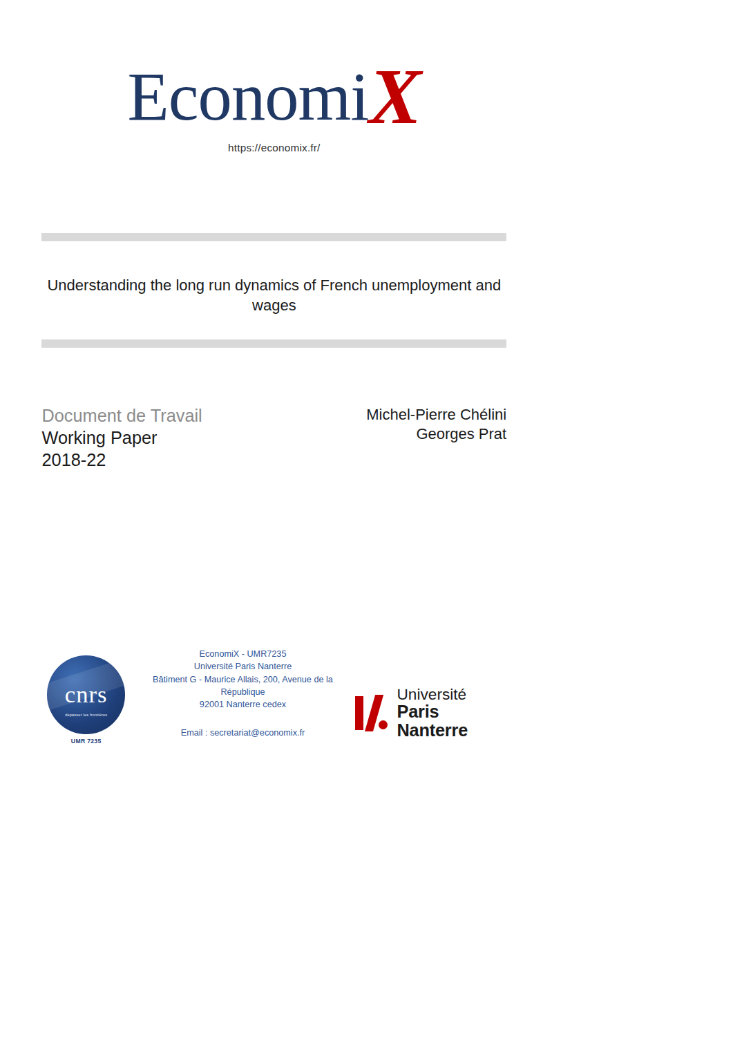EconomiX
https://economix.fr/
Understanding the long run dynamics of French unemployment and wages
Document de Travail
Working Paper
2018-22
Michel-Pierre Chélini
Georges Prat
cnrs
dépasser les frontières
UMR 7235
EconomiX - UMR7235
Université Paris Nanterre
Bâtiment G - Maurice Allais, 200, Avenue de la République
92001 Nanterre cedex
Email : secretariat@economix.fr
Université
Paris Nanterre